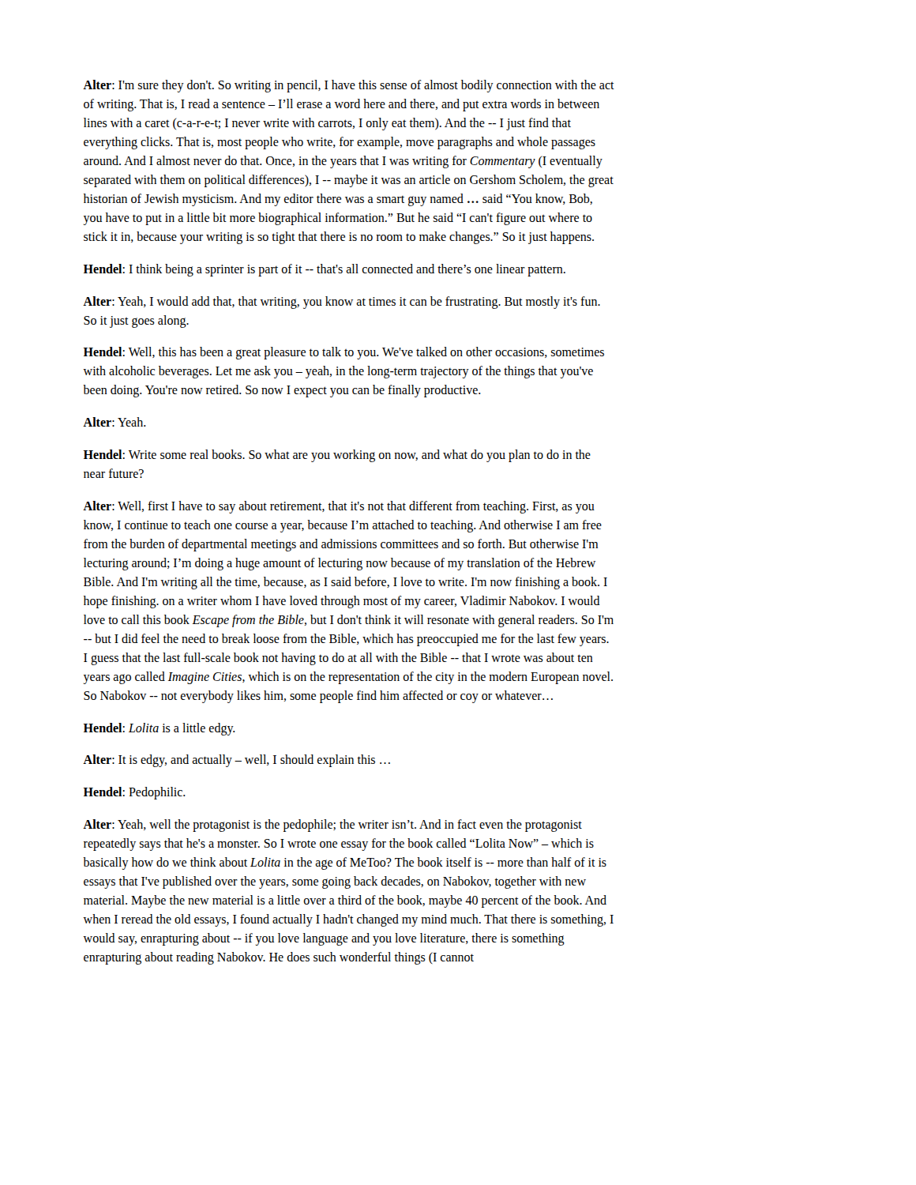Alter: I'm sure they don't. So writing in pencil, I have this sense of almost bodily connection with the act of writing. That is, I read a sentence – I’ll erase a word here and there, and put extra words in between lines with a caret (c-a-r-e-t; I never write with carrots, I only eat them). And the -- I just find that everything clicks. That is, most people who write, for example, move paragraphs and whole passages around. And I almost never do that. Once, in the years that I was writing for Commentary (I eventually separated with them on political differences), I -- maybe it was an article on Gershom Scholem, the great historian of Jewish mysticism. And my editor there was a smart guy named … said “You know, Bob, you have to put in a little bit more biographical information.” But he said “I can't figure out where to stick it in, because your writing is so tight that there is no room to make changes.” So it just happens.
Hendel: I think being a sprinter is part of it -- that's all connected and there’s one linear pattern.
Alter: Yeah, I would add that, that writing, you know at times it can be frustrating. But mostly it's fun. So it just goes along.
Hendel: Well, this has been a great pleasure to talk to you. We've talked on other occasions, sometimes with alcoholic beverages. Let me ask you – yeah, in the long-term trajectory of the things that you've been doing. You're now retired. So now I expect you can be finally productive.
Alter: Yeah.
Hendel: Write some real books. So what are you working on now, and what do you plan to do in the near future?
Alter: Well, first I have to say about retirement, that it's not that different from teaching. First, as you know, I continue to teach one course a year, because I’m attached to teaching. And otherwise I am free from the burden of departmental meetings and admissions committees and so forth. But otherwise I'm lecturing around; I’m doing a huge amount of lecturing now because of my translation of the Hebrew Bible. And I'm writing all the time, because, as I said before, I love to write. I'm now finishing a book. I hope finishing. on a writer whom I have loved through most of my career, Vladimir Nabokov. I would love to call this book Escape from the Bible, but I don't think it will resonate with general readers. So I'm -- but I did feel the need to break loose from the Bible, which has preoccupied me for the last few years. I guess that the last full-scale book not having to do at all with the Bible -- that I wrote was about ten years ago called Imagine Cities, which is on the representation of the city in the modern European novel. So Nabokov -- not everybody likes him, some people find him affected or coy or whatever…
Hendel: Lolita is a little edgy.
Alter: It is edgy, and actually – well, I should explain this …
Hendel: Pedophilic.
Alter: Yeah, well the protagonist is the pedophile; the writer isn’t. And in fact even the protagonist repeatedly says that he's a monster. So I wrote one essay for the book called “Lolita Now” – which is basically how do we think about Lolita in the age of MeToo? The book itself is -- more than half of it is essays that I've published over the years, some going back decades, on Nabokov, together with new material. Maybe the new material is a little over a third of the book, maybe 40 percent of the book. And when I reread the old essays, I found actually I hadn't changed my mind much. That there is something, I would say, enrapturing about -- if you love language and you love literature, there is something enrapturing about reading Nabokov. He does such wonderful things (I cannot